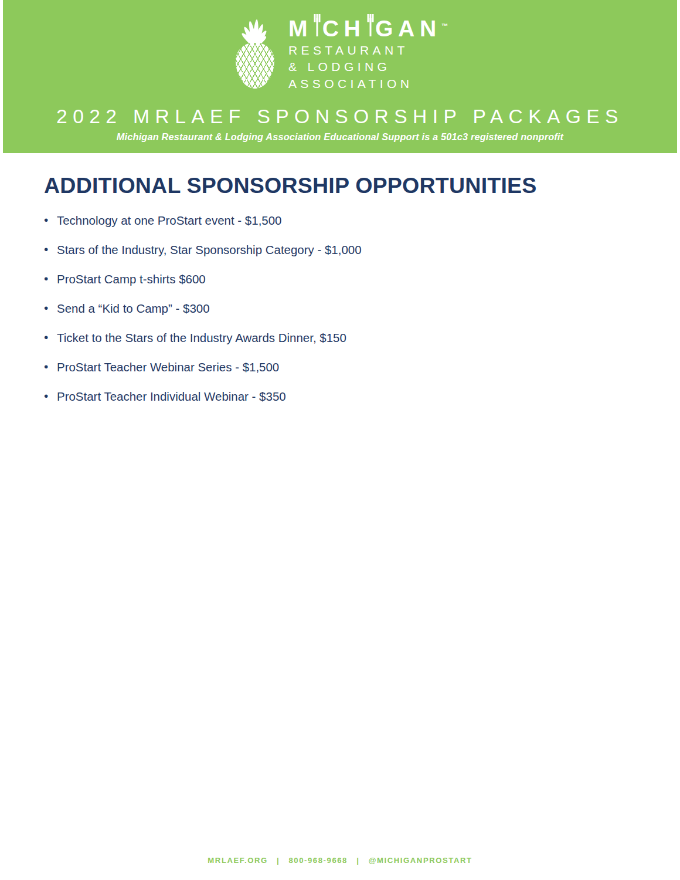M CH GAN™
RESTAURANT
& LODGING
ASSOCIATION
2022 MRLAEF SPONSORSHIP PACKAGES
Michigan Restaurant & Lodging Association Educational Support is a 501c3 registered nonprofit
ADDITIONAL SPONSORSHIP OPPORTUNITIES
Technology at one ProStart event - $1,500
Stars of the Industry, Star Sponsorship Category - $1,000
ProStart Camp t-shirts $600
Send a “Kid to Camp” - $300
Ticket to the Stars of the Industry Awards Dinner, $150
ProStart Teacher Webinar Series - $1,500
ProStart Teacher Individual Webinar - $350
MRLAEF.ORG | 800-968-9668 | @MICHIGANPROSTART